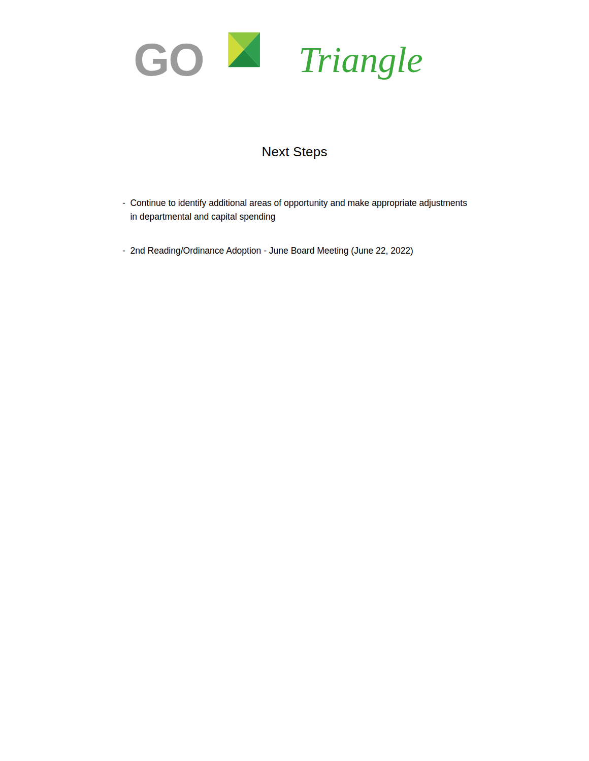GO Triangle
Next Steps
Continue to identify additional areas of opportunity and make appropriate adjustments in departmental and capital spending
2nd Reading/Ordinance Adoption - June Board Meeting (June 22, 2022)